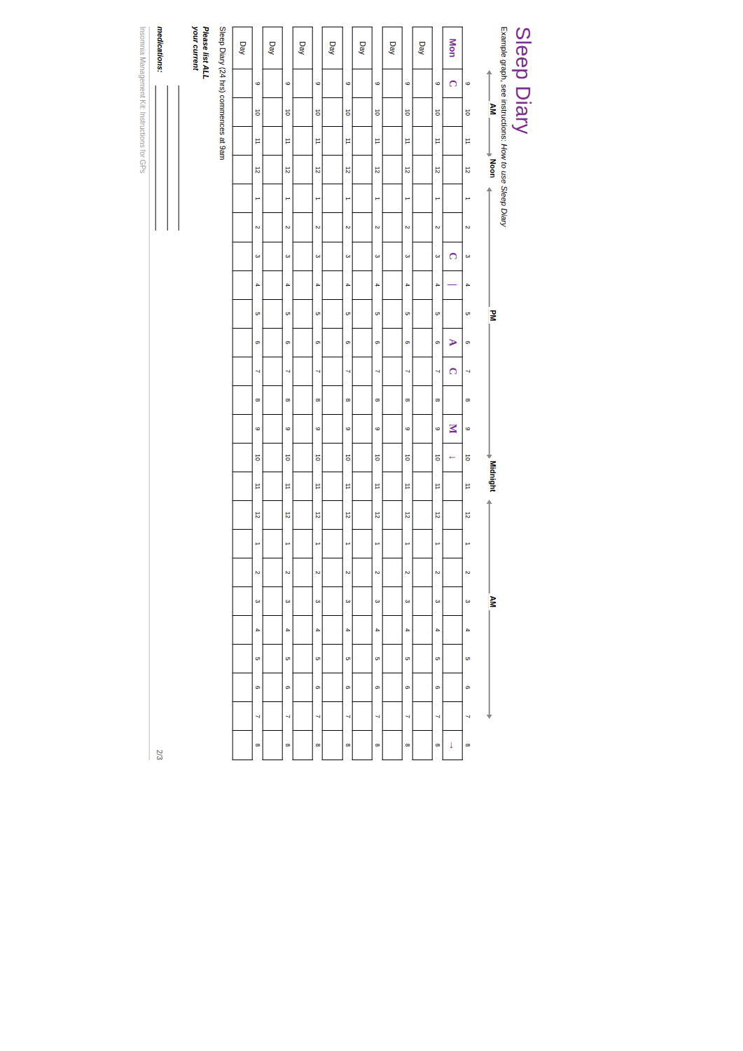Sleep Diary
Example graph, see instructions: How to use Sleep Diary
AM
Noon
PM
Midnight
AM
| | 9 | 10 | 11 | 12 | 1 | 2 | 3 | 4 | 5 | 6 | 7 | 8 | 9 | 10 | 11 | 12 | 1 | 2 | 3 | 4 | 5 | 6 | 7 | 8 |
| Mon | C | | | | | | C | / | | A | C | | M | ↓ | | | | | | | | | | → |
| | 9 | 10 | 11 | 12 | 1 | 2 | 3 | 4 | 5 | 6 | 7 | 8 | 9 | 10 | 11 | 12 | 1 | 2 | 3 | 4 | 5 | 6 | 7 | 8 |
| Day | | | | | | | | | | | | | | | | | | | | | | | | |
| | 9 | 10 | 11 | 12 | 1 | 2 | 3 | 4 | 5 | 6 | 7 | 8 | 9 | 10 | 11 | 12 | 1 | 2 | 3 | 4 | 5 | 6 | 7 | 8 |
| Day | | | | | | | | | | | | | | | | | | | | | | | | |
| | 9 | 10 | 11 | 12 | 1 | 2 | 3 | 4 | 5 | 6 | 7 | 8 | 9 | 10 | 11 | 12 | 1 | 2 | 3 | 4 | 5 | 6 | 7 | 8 |
| Day | | | | | | | | | | | | | | | | | | | | | | | | |
| | 9 | 10 | 11 | 12 | 1 | 2 | 3 | 4 | 5 | 6 | 7 | 8 | 9 | 10 | 11 | 12 | 1 | 2 | 3 | 4 | 5 | 6 | 7 | 8 |
| Day | | | | | | | | | | | | | | | | | | | | | | | | |
| | 9 | 10 | 11 | 12 | 1 | 2 | 3 | 4 | 5 | 6 | 7 | 8 | 9 | 10 | 11 | 12 | 1 | 2 | 3 | 4 | 5 | 6 | 7 | 8 |
| Day | | | | | | | | | | | | | | | | | | | | | | | | |
| | 9 | 10 | 11 | 12 | 1 | 2 | 3 | 4 | 5 | 6 | 7 | 8 | 9 | 10 | 11 | 12 | 1 | 2 | 3 | 4 | 5 | 6 | 7 | 8 |
| Day | | | | | | | | | | | | | | | | | | | | | | | | |
| | 9 | 10 | 11 | 12 | 1 | 2 | 3 | 4 | 5 | 6 | 7 | 8 | 9 | 10 | 11 | 12 | 1 | 2 | 3 | 4 | 5 | 6 | 7 | 8 |
| Day | | | | | | | | | | | | | | | | | | | | | | | | |
Sleep Diary (24 hrs) commences at 9am
Please list ALL
your current
medications:
2/3
Insomnia Management Kit: Instructions for GPs